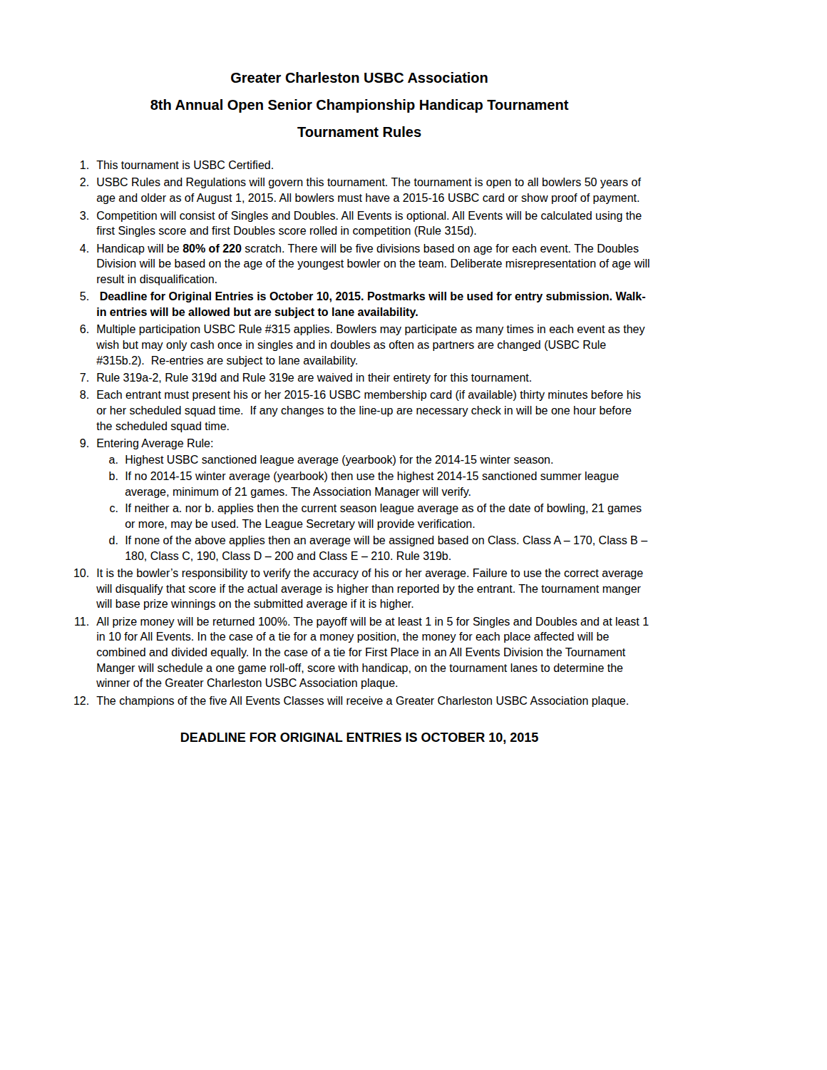Greater Charleston USBC Association
8th Annual Open Senior Championship Handicap Tournament
Tournament Rules
This tournament is USBC Certified.
USBC Rules and Regulations will govern this tournament. The tournament is open to all bowlers 50 years of age and older as of August 1, 2015. All bowlers must have a 2015-16 USBC card or show proof of payment.
Competition will consist of Singles and Doubles. All Events is optional. All Events will be calculated using the first Singles score and first Doubles score rolled in competition (Rule 315d).
Handicap will be 80% of 220 scratch. There will be five divisions based on age for each event. The Doubles Division will be based on the age of the youngest bowler on the team. Deliberate misrepresentation of age will result in disqualification.
Deadline for Original Entries is October 10, 2015. Postmarks will be used for entry submission. Walk-in entries will be allowed but are subject to lane availability.
Multiple participation USBC Rule #315 applies. Bowlers may participate as many times in each event as they wish but may only cash once in singles and in doubles as often as partners are changed (USBC Rule #315b.2). Re-entries are subject to lane availability.
Rule 319a-2, Rule 319d and Rule 319e are waived in their entirety for this tournament.
Each entrant must present his or her 2015-16 USBC membership card (if available) thirty minutes before his or her scheduled squad time. If any changes to the line-up are necessary check in will be one hour before the scheduled squad time.
Entering Average Rule:
Highest USBC sanctioned league average (yearbook) for the 2014-15 winter season.
If no 2014-15 winter average (yearbook) then use the highest 2014-15 sanctioned summer league average, minimum of 21 games. The Association Manager will verify.
If neither a. nor b. applies then the current season league average as of the date of bowling, 21 games or more, may be used. The League Secretary will provide verification.
If none of the above applies then an average will be assigned based on Class. Class A – 170, Class B – 180, Class C, 190, Class D – 200 and Class E – 210. Rule 319b.
It is the bowler’s responsibility to verify the accuracy of his or her average. Failure to use the correct average will disqualify that score if the actual average is higher than reported by the entrant. The tournament manger will base prize winnings on the submitted average if it is higher.
All prize money will be returned 100%. The payoff will be at least 1 in 5 for Singles and Doubles and at least 1 in 10 for All Events. In the case of a tie for a money position, the money for each place affected will be combined and divided equally. In the case of a tie for First Place in an All Events Division the Tournament Manger will schedule a one game roll-off, score with handicap, on the tournament lanes to determine the winner of the Greater Charleston USBC Association plaque.
The champions of the five All Events Classes will receive a Greater Charleston USBC Association plaque.
DEADLINE FOR ORIGINAL ENTRIES IS OCTOBER 10, 2015